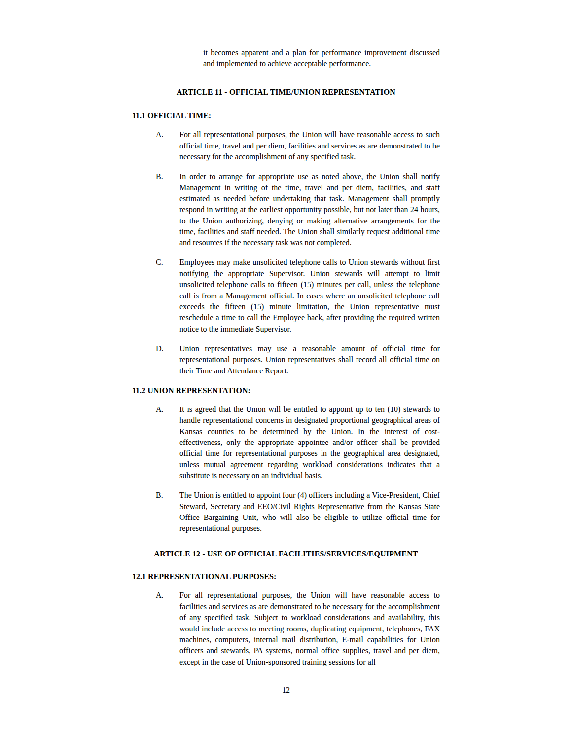it becomes apparent and a plan for performance improvement discussed and implemented to achieve acceptable performance.
ARTICLE 11 - OFFICIAL TIME/UNION REPRESENTATION
11.1 OFFICIAL TIME:
A.
For all representational purposes, the Union will have reasonable access to such official time, travel and per diem, facilities and services as are demonstrated to be necessary for the accomplishment of any specified task.
B.
In order to arrange for appropriate use as noted above, the Union shall notify Management in writing of the time, travel and per diem, facilities, and staff estimated as needed before undertaking that task. Management shall promptly respond in writing at the earliest opportunity possible, but not later than 24 hours, to the Union authorizing, denying or making alternative arrangements for the time, facilities and staff needed. The Union shall similarly request additional time and resources if the necessary task was not completed.
C.
Employees may make unsolicited telephone calls to Union stewards without first notifying the appropriate Supervisor. Union stewards will attempt to limit unsolicited telephone calls to fifteen (15) minutes per call, unless the telephone call is from a Management official. In cases where an unsolicited telephone call exceeds the fifteen (15) minute limitation, the Union representative must reschedule a time to call the Employee back, after providing the required written notice to the immediate Supervisor.
D.
Union representatives may use a reasonable amount of official time for representational purposes. Union representatives shall record all official time on their Time and Attendance Report.
11.2 UNION REPRESENTATION:
A.
It is agreed that the Union will be entitled to appoint up to ten (10) stewards to handle representational concerns in designated proportional geographical areas of Kansas counties to be determined by the Union. In the interest of cost-effectiveness, only the appropriate appointee and/or officer shall be provided official time for representational purposes in the geographical area designated, unless mutual agreement regarding workload considerations indicates that a substitute is necessary on an individual basis.
B.
The Union is entitled to appoint four (4) officers including a Vice-President, Chief Steward, Secretary and EEO/Civil Rights Representative from the Kansas State Office Bargaining Unit, who will also be eligible to utilize official time for representational purposes.
ARTICLE 12 - USE OF OFFICIAL FACILITIES/SERVICES/EQUIPMENT
12.1 REPRESENTATIONAL PURPOSES:
A.
For all representational purposes, the Union will have reasonable access to facilities and services as are demonstrated to be necessary for the accomplishment of any specified task. Subject to workload considerations and availability, this would include access to meeting rooms, duplicating equipment, telephones, FAX machines, computers, internal mail distribution, E-mail capabilities for Union officers and stewards, PA systems, normal office supplies, travel and per diem, except in the case of Union-sponsored training sessions for all
12